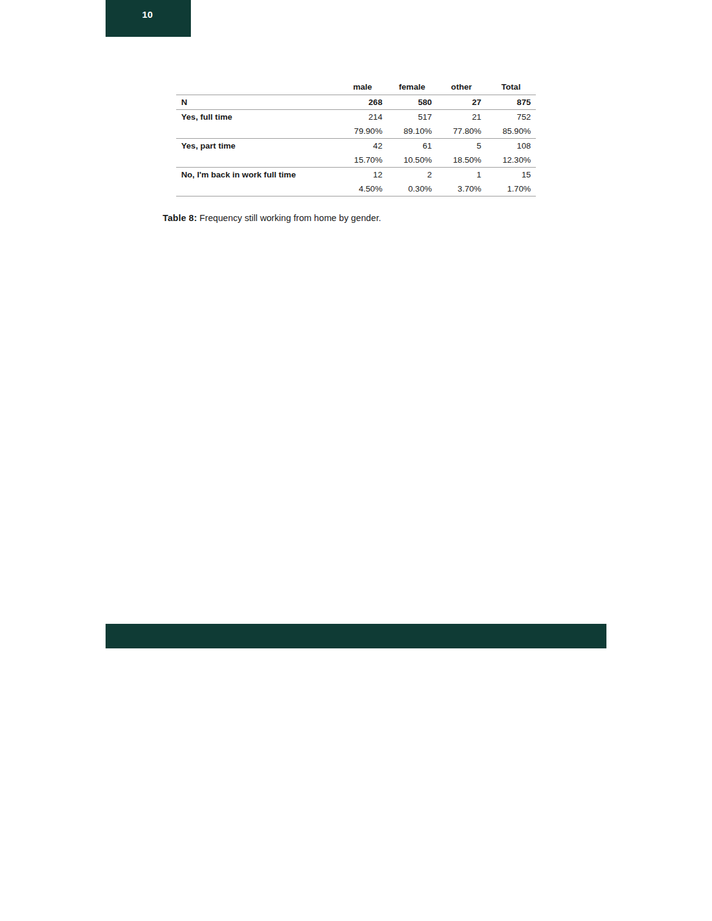10
| | male | female | other | Total |
| --- | --- | --- | --- | --- |
| N | 268 | 580 | 27 | 875 |
| Yes, full time | 214 | 517 | 21 | 752 |
| | 79.90% | 89.10% | 77.80% | 85.90% |
| Yes, part time | 42 | 61 | 5 | 108 |
| | 15.70% | 10.50% | 18.50% | 12.30% |
| No, I'm back in work full time | 12 | 2 | 1 | 15 |
| | 4.50% | 0.30% | 3.70% | 1.70% |
Table 8: Frequency still working from home by gender.